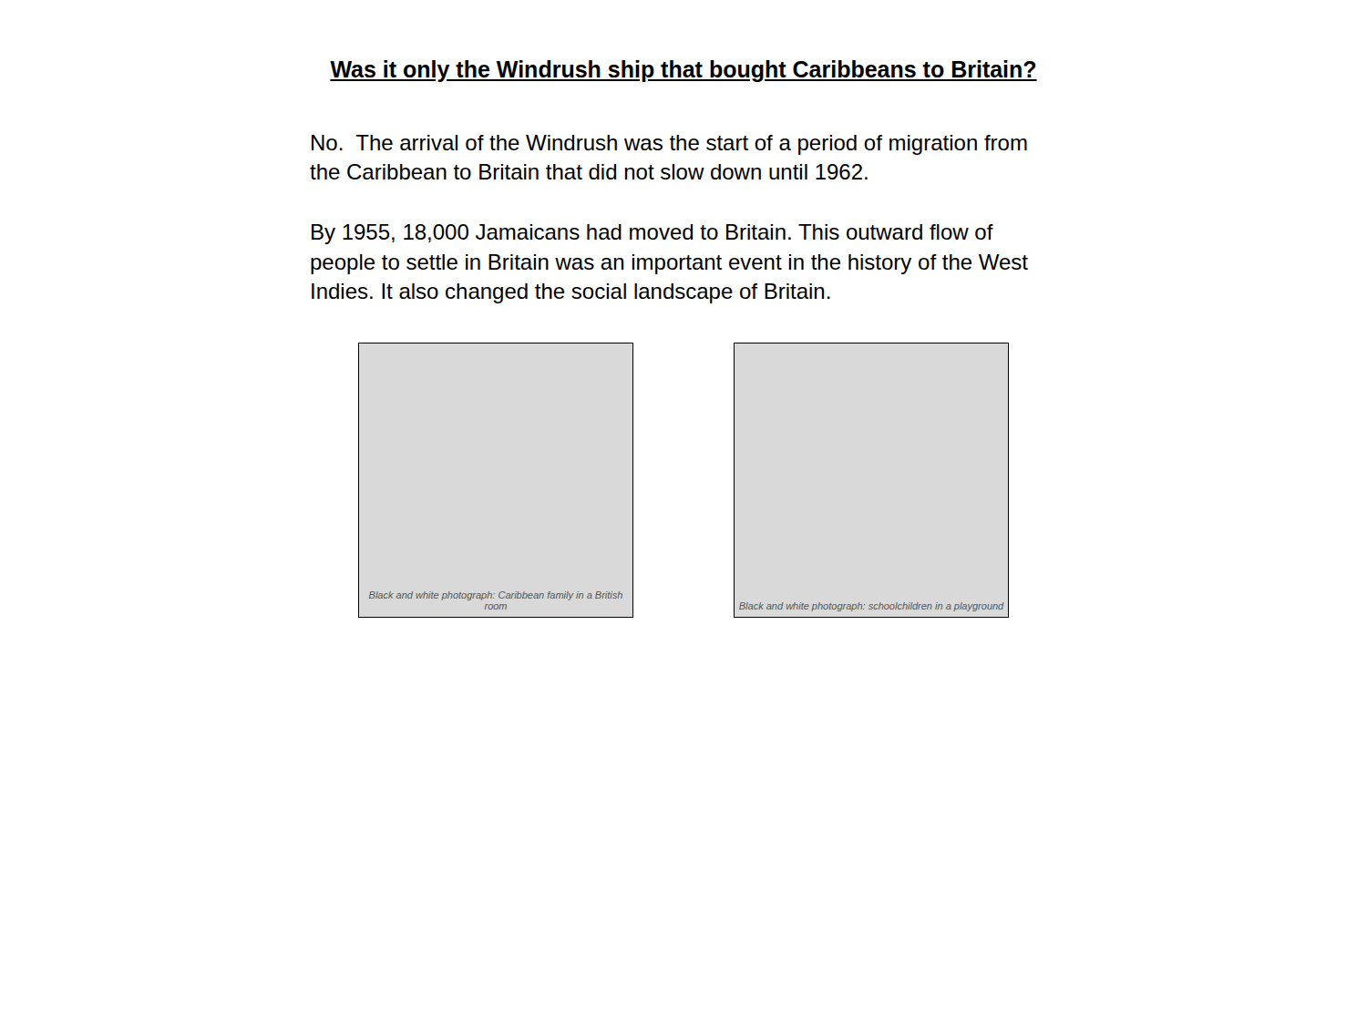Was it only the Windrush ship that bought Caribbeans to Britain?
No. The arrival of the Windrush was the start of a period of migration from the Caribbean to Britain that did not slow down until 1962.
By 1955, 18,000 Jamaicans had moved to Britain. This outward flow of people to settle in Britain was an important event in the history of the West Indies. It also changed the social landscape of Britain.
Black and white photograph: Caribbean family in a British room
Black and white photograph: schoolchildren in a playground